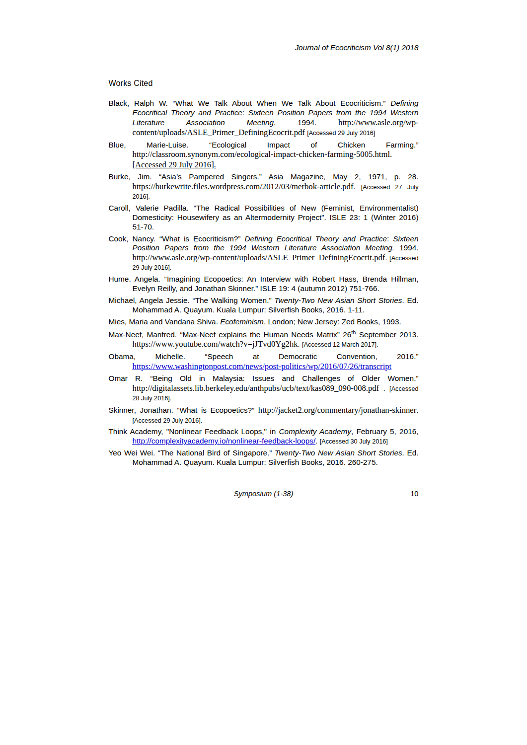Journal of Ecocriticism Vol 8(1) 2018
Works Cited
Black, Ralph W. “What We Talk About When We Talk About Ecocriticism.” Defining Ecocritical Theory and Practice: Sixteen Position Papers from the 1994 Western Literature Association Meeting. 1994. http://www.asle.org/wp-content/uploads/ASLE_Primer_DefiningEcocrit.pdf [Accessed 29 July 2016]
Blue, Marie-Luise. “Ecological Impact of Chicken Farming.” http://classroom.synonym.com/ecological-impact-chicken-farming-5005.html. [Accessed 29 July 2016].
Burke, Jim. “Asia’s Pampered Singers.” Asia Magazine, May 2, 1971, p. 28. https://burkewrite.files.wordpress.com/2012/03/merbok-article.pdf. [Accessed 27 July 2016].
Caroll, Valerie Padilla. “The Radical Possibilities of New (Feminist, Environmentalist) Domesticity: Housewifery as an Altermodernity Project”. ISLE 23: 1 (Winter 2016) 51-70.
Cook, Nancy. “What is Ecocriticism?” Defining Ecocritical Theory and Practice: Sixteen Position Papers from the 1994 Western Literature Association Meeting. 1994. http://www.asle.org/wp-content/uploads/ASLE_Primer_DefiningEcocrit.pdf. [Accessed 29 July 2016].
Hume. Angela. “Imagining Ecopoetics: An Interview with Robert Hass, Brenda Hillman, Evelyn Reilly, and Jonathan Skinner.” ISLE 19: 4 (autumn 2012) 751-766.
Michael, Angela Jessie. “The Walking Women.” Twenty-Two New Asian Short Stories. Ed. Mohammad A. Quayum. Kuala Lumpur: Silverfish Books, 2016. 1-11.
Mies, Maria and Vandana Shiva. Ecofeminism. London; New Jersey: Zed Books, 1993.
Max-Neef, Manfred. “Max-Neef explains the Human Needs Matrix” 26th September 2013. https://www.youtube.com/watch?v=jJTvd0Yg2hk. [Accessed 12 March 2017].
Obama, Michelle. “Speech at Democratic Convention, 2016.” https://www.washingtonpost.com/news/post-politics/wp/2016/07/26/transcript
Omar R. “Being Old in Malaysia: Issues and Challenges of Older Women.” http://digitalassets.lib.berkeley.edu/anthpubs/ucb/text/kas089_090-008.pdf . [Accessed 28 July 2016].
Skinner, Jonathan. “What is Ecopoetics?” http://jacket2.org/commentary/jonathan-skinner. [Accessed 29 July 2016].
Think Academy, "Nonlinear Feedback Loops," in Complexity Academy, February 5, 2016, http://complexityacademy.io/nonlinear-feedback-loops/. [Accessed 30 July 2016]
Yeo Wei Wei. “The National Bird of Singapore.” Twenty-Two New Asian Short Stories. Ed. Mohammad A. Quayum. Kuala Lumpur: Silverfish Books, 2016. 260-275.
Symposium (1-38)
10